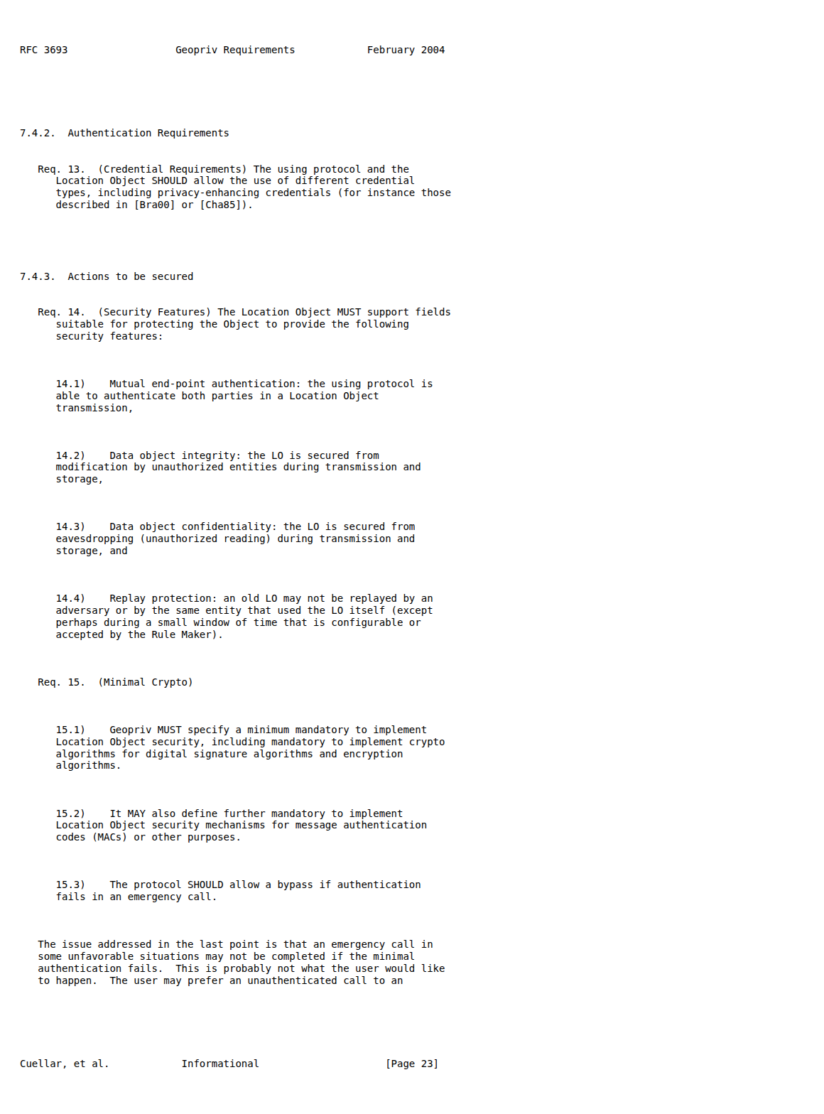RFC 3693 Geopriv Requirements February 2004
7.4.2. Authentication Requirements
Req. 13. (Credential Requirements) The using protocol and the Location Object SHOULD allow the use of different credential types, including privacy-enhancing credentials (for instance those described in [Bra00] or [Cha85]).
7.4.3. Actions to be secured
Req. 14. (Security Features) The Location Object MUST support fields suitable for protecting the Object to provide the following security features:
14.1) Mutual end-point authentication: the using protocol is able to authenticate both parties in a Location Object transmission,
14.2) Data object integrity: the LO is secured from modification by unauthorized entities during transmission and storage,
14.3) Data object confidentiality: the LO is secured from eavesdropping (unauthorized reading) during transmission and storage, and
14.4) Replay protection: an old LO may not be replayed by an adversary or by the same entity that used the LO itself (except perhaps during a small window of time that is configurable or accepted by the Rule Maker).
Req. 15. (Minimal Crypto)
15.1) Geopriv MUST specify a minimum mandatory to implement Location Object security, including mandatory to implement crypto algorithms for digital signature algorithms and encryption algorithms.
15.2) It MAY also define further mandatory to implement Location Object security mechanisms for message authentication codes (MACs) or other purposes.
15.3) The protocol SHOULD allow a bypass if authentication fails in an emergency call.
The issue addressed in the last point is that an emergency call in some unfavorable situations may not be completed if the minimal authentication fails. This is probably not what the user would like to happen. The user may prefer an unauthenticated call to an
Cuellar, et al. Informational [Page 23]